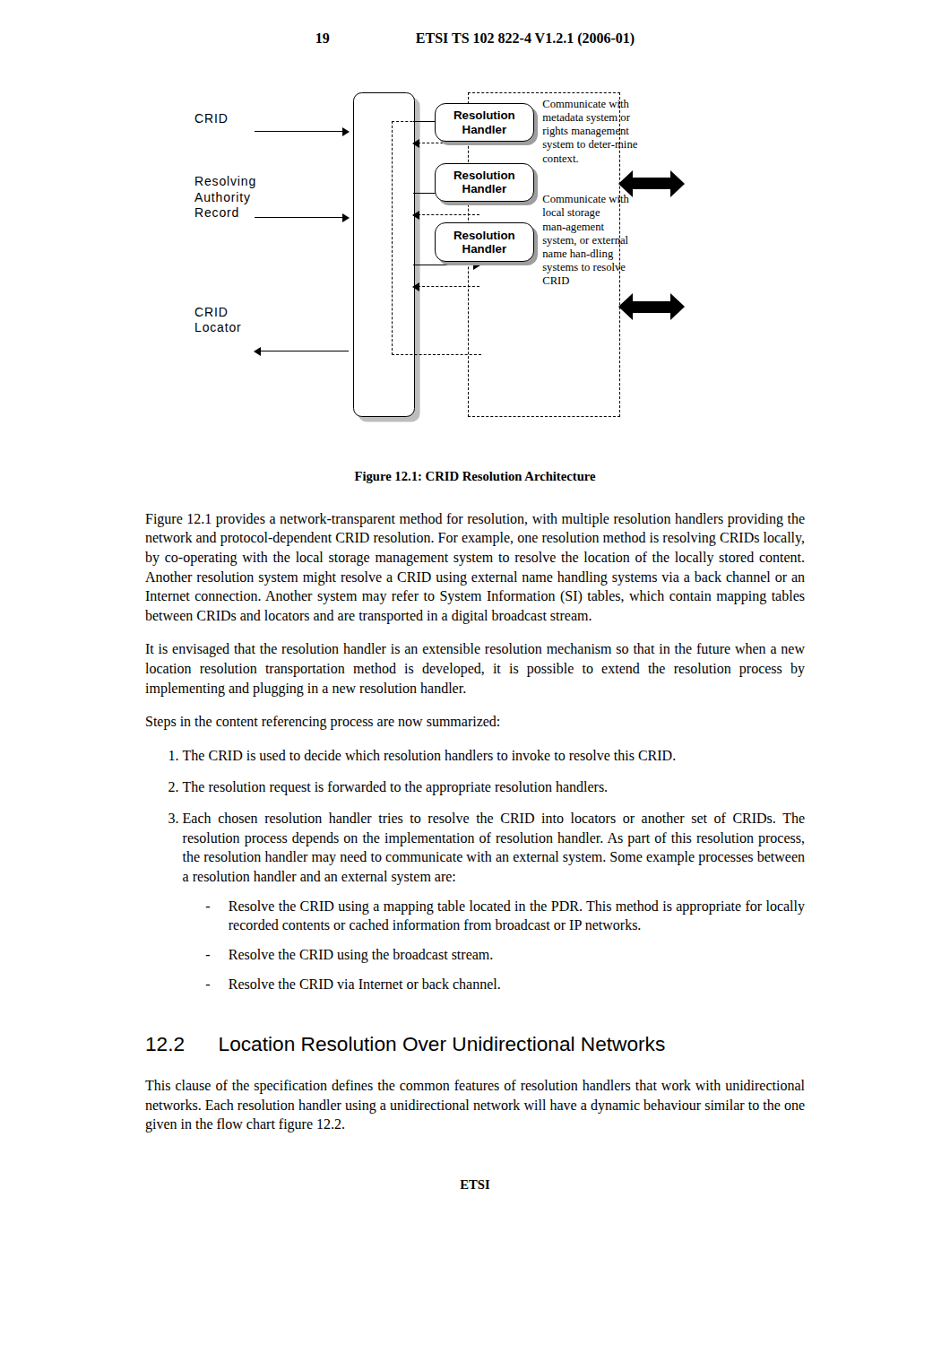19 ETSI TS 102 822-4 V1.2.1 (2006-01)
CRID
Resolving
Authority
Record
CRID
Locator
Resolution
Handler
Resolution
Handler
Resolution
Handler
Communicate with metadata system or rights management system to deter‑mine context.
Communicate with local storage man‑agement system, or external name han‑dling systems to resolve CRID
Figure 12.1: CRID Resolution Architecture
Figure 12.1 provides a network-transparent method for resolution, with multiple resolution handlers providing the network and protocol-dependent CRID resolution. For example, one resolution method is resolving CRIDs locally, by co-operating with the local storage management system to resolve the location of the locally stored content. Another resolution system might resolve a CRID using external name handling systems via a back channel or an Internet connection. Another system may refer to System Information (SI) tables, which contain mapping tables between CRIDs and locators and are transported in a digital broadcast stream.
It is envisaged that the resolution handler is an extensible resolution mechanism so that in the future when a new location resolution transportation method is developed, it is possible to extend the resolution process by implementing and plugging in a new resolution handler.
Steps in the content referencing process are now summarized:
The CRID is used to decide which resolution handlers to invoke to resolve this CRID.
The resolution request is forwarded to the appropriate resolution handlers.
Each chosen resolution handler tries to resolve the CRID into locators or another set of CRIDs. The resolution process depends on the implementation of resolution handler. As part of this resolution process, the resolution handler may need to communicate with an external system. Some example processes between a resolution handler and an external system are:
Resolve the CRID using a mapping table located in the PDR. This method is appropriate for locally recorded contents or cached information from broadcast or IP networks.
Resolve the CRID using the broadcast stream.
Resolve the CRID via Internet or back channel.
12.2 Location Resolution Over Unidirectional Networks
This clause of the specification defines the common features of resolution handlers that work with unidirectional networks. Each resolution handler using a unidirectional network will have a dynamic behaviour similar to the one given in the flow chart figure 12.2.
ETSI